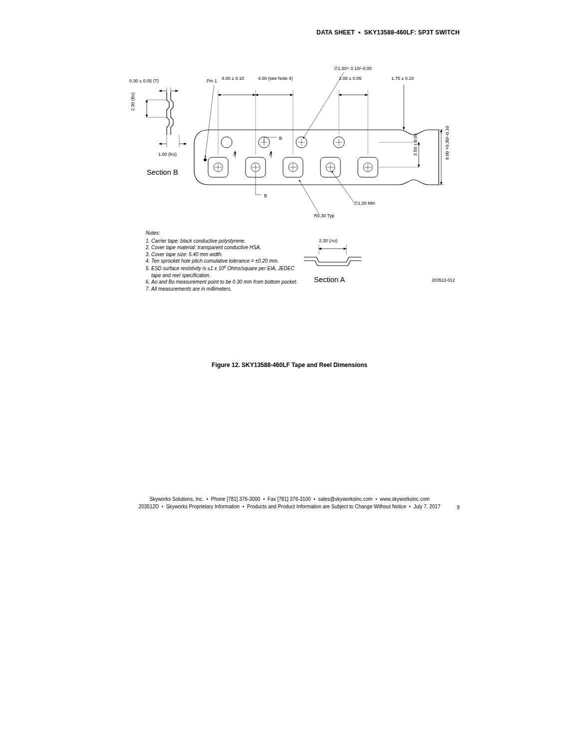DATA SHEET • SKY13588-460LF: SP3T SWITCH
0.30 ± 0.05 (T) 2.30 (Bo) 1.00 (Ko) Section B Pin 1 4.00 ± 0.10 4.00 (see Note 4) 2.00 ± 0.05 1.75 ± 0.10 ∅1.50+ 0.10/–0.00 3.50 ± 0.05 8.00 +0.30/–0.10 A A B B ∅1.00 Min R0.30 Typ 2.30 (Ao) Section A
Notes:
Carrier tape: black conductive polystyrene.
Cover tape material: transparent conductive HSA.
Cover tape size: 5.40 mm width.
Ten sprocket hole pitch cumulative tolerance = ±0.20 mm.
ESD surface resistivity is ≤1 x 108 Ohms/square per EIA, JEDEC tape and reel specification.
Ao and Bo measurement point to be 0.30 mm from bottom pocket.
All measurements are in millimeters.
203512-012
Figure 12. SKY13588-460LF Tape and Reel Dimensions
Skyworks Solutions, Inc. • Phone [781] 376-3000 • Fax [781] 376-3100 • sales@skyworksinc.com • www.skyworksinc.com
203512D • Skyworks Proprietary Information • Products and Product Information are Subject to Change Without Notice • July 7, 2017
9